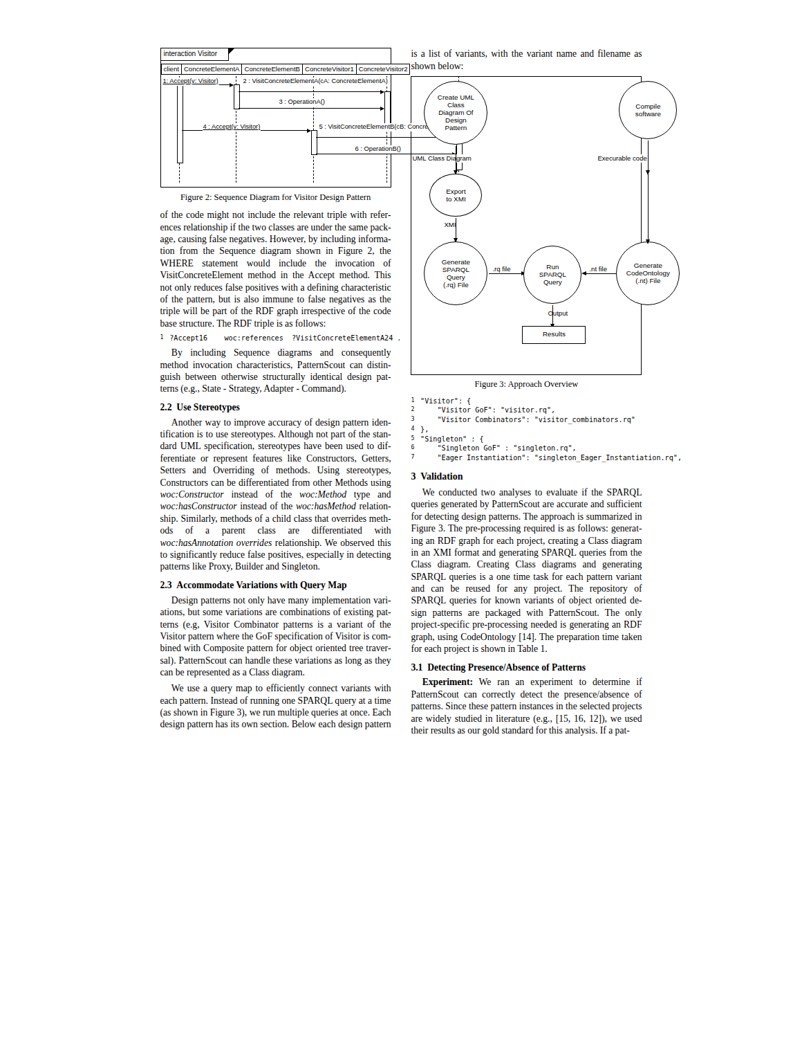interaction Visitor
client
ConcreteElementA
ConcreteElementB
ConcreteVisitor1
ConcreteVisitor2
1: Accept(v: Visitor)
2 : VisitConcreteElementA(cA: ConcreteElementA)
3 : OperationA()
4 : Accept(v: Visitor)
5 : VisitConcreteElementB(cB: ConcreteElementB)
6 : OperationB()
Figure 2: Sequence Diagram for Visitor Design Pattern
of the code might not include the relevant triple with references relationship if the two classes are under the same package, causing false negatives. However, by including information from the Sequence diagram shown in Figure 2, the WHERE statement would include the invocation of VisitConcreteElement method in the Accept method. This not only reduces false positives with a defining characteristic of the pattern, but is also immune to false negatives as the triple will be part of the RDF graph irrespective of the code base structure. The RDF triple is as follows:
?Accept16 woc:references ?VisitConcreteElementA24 .
By including Sequence diagrams and consequently method invocation characteristics, PatternScout can distinguish between otherwise structurally identical design patterns (e.g., State - Strategy, Adapter - Command).
2.2 Use Stereotypes
Another way to improve accuracy of design pattern identification is to use stereotypes. Although not part of the standard UML specification, stereotypes have been used to differentiate or represent features like Constructors, Getters, Setters and Overriding of methods. Using stereotypes, Constructors can be differentiated from other Methods using woc:Constructor instead of the woc:Method type and woc:hasConstructor instead of the woc:hasMethod relationship. Similarly, methods of a child class that overrides methods of a parent class are differentiated with woc:hasAnnotation overrides relationship. We observed this to significantly reduce false positives, especially in detecting patterns like Proxy, Builder and Singleton.
2.3 Accommodate Variations with Query Map
Design patterns not only have many implementation variations, but some variations are combinations of existing patterns (e.g, Visitor Combinator patterns is a variant of the Visitor pattern where the GoF specification of Visitor is combined with Composite pattern for object oriented tree traversal). PatternScout can handle these variations as long as they can be represented as a Class diagram.
We use a query map to efficiently connect variants with each pattern. Instead of running one SPARQL query at a time (as shown in Figure 3), we run multiple queries at once. Each design pattern has its own section. Below each design pattern is a list of variants, with the variant name and filename as shown below:
Create UML
Class
Diagram Of
Design
Pattern
UML Class Diagram
Export
to XMI
XMI
Generate
SPARQL
Query
(.rq) File
.rq file
Run
SPARQL
Query
Output
Results
Compile
software
Execurable code
Generate
CodeOntology
(.nt) File
.nt file
Figure 3: Approach Overview
"Visitor": { "Visitor GoF": "visitor.rq", "Visitor Combinators": "visitor_combinators.rq" }, "Singleton" : { "Singleton GoF" : "singleton.rq", "Eager Instantiation": "singleton_Eager_Instantiation.rq",
3 Validation
We conducted two analyses to evaluate if the SPARQL queries generated by PatternScout are accurate and sufficient for detecting design patterns. The approach is summarized in Figure 3. The pre-processing required is as follows: generating an RDF graph for each project, creating a Class diagram in an XMI format and generating SPARQL queries from the Class diagram. Creating Class diagrams and generating SPARQL queries is a one time task for each pattern variant and can be reused for any project. The repository of SPARQL queries for known variants of object oriented design patterns are packaged with PatternScout. The only project-specific pre-processing needed is generating an RDF graph, using CodeOntology [14]. The preparation time taken for each project is shown in Table 1.
3.1 Detecting Presence/Absence of Patterns
Experiment: We ran an experiment to determine if PatternScout can correctly detect the presence/absence of patterns. Since these pattern instances in the selected projects are widely studied in literature (e.g., [15, 16, 12]), we used their results as our gold standard for this analysis. If a pat-